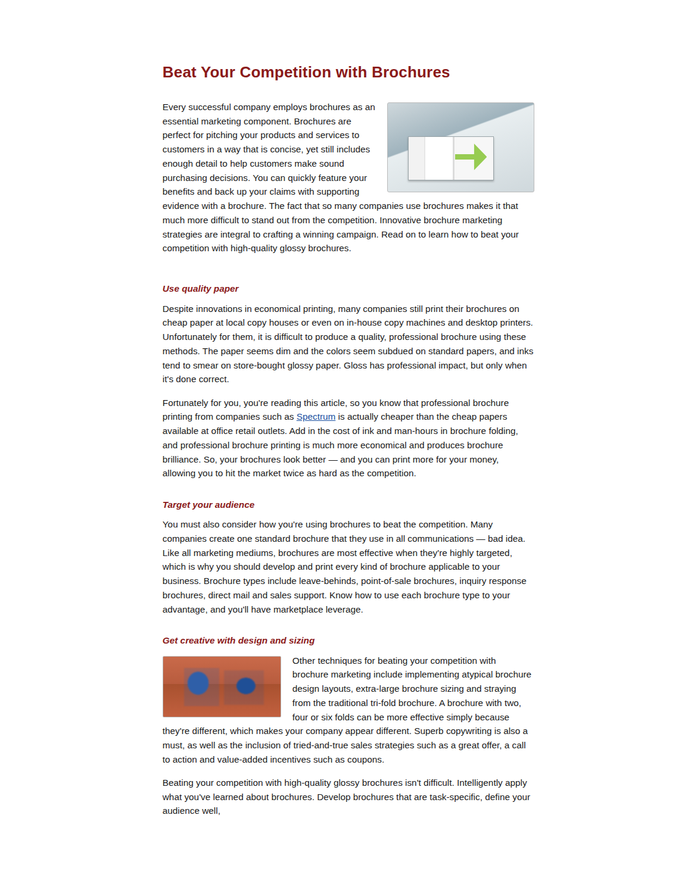Beat Your Competition with Brochures
Every successful company employs brochures as an essential marketing component. Brochures are perfect for pitching your products and services to customers in a way that is concise, yet still includes enough detail to help customers make sound purchasing decisions. You can quickly feature your benefits and back up your claims with supporting evidence with a brochure. The fact that so many companies use brochures makes it that much more difficult to stand out from the competition. Innovative brochure marketing strategies are integral to crafting a winning campaign. Read on to learn how to beat your competition with high-quality glossy brochures.
Use quality paper
Despite innovations in economical printing, many companies still print their brochures on cheap paper at local copy houses or even on in-house copy machines and desktop printers. Unfortunately for them, it is difficult to produce a quality, professional brochure using these methods. The paper seems dim and the colors seem subdued on standard papers, and inks tend to smear on store-bought glossy paper. Gloss has professional impact, but only when it's done correct.
Fortunately for you, you're reading this article, so you know that professional brochure printing from companies such as Spectrum is actually cheaper than the cheap papers available at office retail outlets. Add in the cost of ink and man-hours in brochure folding, and professional brochure printing is much more economical and produces brochure brilliance. So, your brochures look better — and you can print more for your money, allowing you to hit the market twice as hard as the competition.
Target your audience
You must also consider how you're using brochures to beat the competition. Many companies create one standard brochure that they use in all communications — bad idea. Like all marketing mediums, brochures are most effective when they're highly targeted, which is why you should develop and print every kind of brochure applicable to your business. Brochure types include leave-behinds, point-of-sale brochures, inquiry response brochures, direct mail and sales support. Know how to use each brochure type to your advantage, and you'll have marketplace leverage.
Get creative with design and sizing
Other techniques for beating your competition with brochure marketing include implementing atypical brochure design layouts, extra-large brochure sizing and straying from the traditional tri-fold brochure. A brochure with two, four or six folds can be more effective simply because they're different, which makes your company appear different. Superb copywriting is also a must, as well as the inclusion of tried-and-true sales strategies such as a great offer, a call to action and value-added incentives such as coupons.
Beating your competition with high-quality glossy brochures isn't difficult. Intelligently apply what you've learned about brochures. Develop brochures that are task-specific, define your audience well,